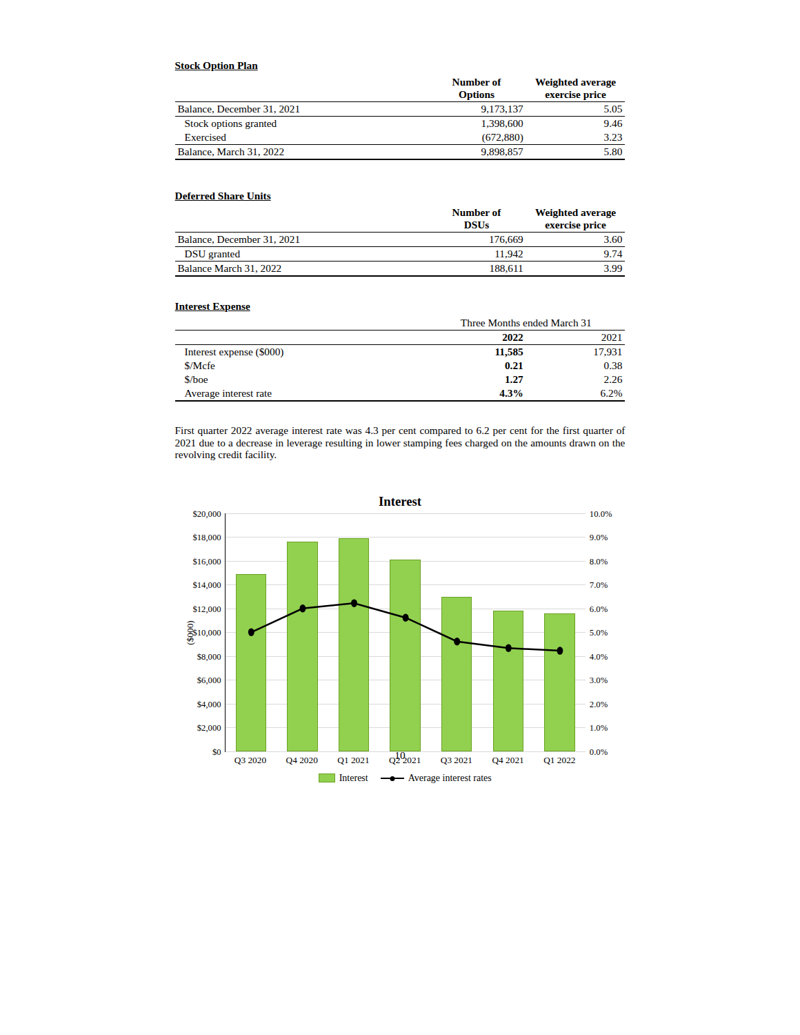Stock Option Plan
| | Number of Options | Weighted average exercise price |
| --- | --- | --- |
| Balance, December 31, 2021 | 9,173,137 | 5.05 |
| Stock options granted | 1,398,600 | 9.46 |
| Exercised | (672,880) | 3.23 |
| Balance, March 31, 2022 | 9,898,857 | 5.80 |
Deferred Share Units
| | Number of DSUs | Weighted average exercise price |
| --- | --- | --- |
| Balance, December 31, 2021 | 176,669 | 3.60 |
| DSU granted | 11,942 | 9.74 |
| Balance March 31, 2022 | 188,611 | 3.99 |
Interest Expense
| | Three Months ended March 31 |
| | 2022 | 2021 |
| Interest expense ($000) | 11,585 | 17,931 |
| $/Mcfe | 0.21 | 0.38 |
| $/boe | 1.27 | 2.26 |
| Average interest rate | 4.3% | 6.2% |
First quarter 2022 average interest rate was 4.3 per cent compared to 6.2 per cent for the first quarter of 2021 due to a decrease in leverage resulting in lower stamping fees charged on the amounts drawn on the revolving credit facility.
Interest
($000)
$20,00010.0%
$18,0009.0%
$16,0008.0%
$14,0007.0%
$12,0006.0%
$10,0005.0%
$8,0004.0%
$6,0003.0%
$4,0002.0%
$2,0001.0%
$00.0%
Q3 2020 Q4 2020 Q1 2021 Q2 2021 Q3 2021 Q4 2021 Q1 2022
Interest
Average interest rates
10